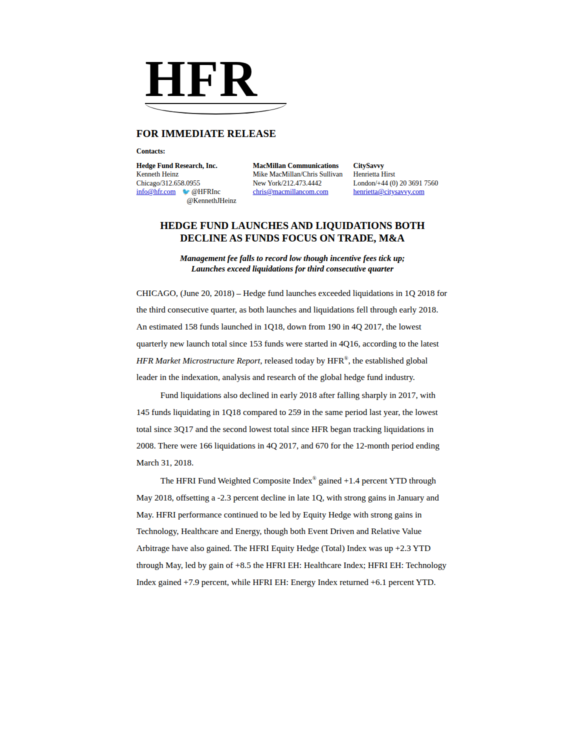HFR
FOR IMMEDIATE RELEASE
Contacts:
| Hedge Fund Research, Inc. Kenneth Heinz Chicago/312.658.0955 info@hfr.com 🐦 @HFRInc @KennethJHeinz | MacMillan Communications Mike MacMillan/Chris Sullivan New York/212.473.4442 chris@macmillancom.com | CitySavvy Henrietta Hirst London/+44 (0) 20 3691 7560 henrietta@citysavvy.com |
HEDGE FUND LAUNCHES AND LIQUIDATIONS BOTH DECLINE AS FUNDS FOCUS ON TRADE, M&A
Management fee falls to record low though incentive fees tick up;
Launches exceed liquidations for third consecutive quarter
CHICAGO, (June 20, 2018) – Hedge fund launches exceeded liquidations in 1Q 2018 for the third consecutive quarter, as both launches and liquidations fell through early 2018. An estimated 158 funds launched in 1Q18, down from 190 in 4Q 2017, the lowest quarterly new launch total since 153 funds were started in 4Q16, according to the latest HFR Market Microstructure Report, released today by HFR®, the established global leader in the indexation, analysis and research of the global hedge fund industry.
Fund liquidations also declined in early 2018 after falling sharply in 2017, with 145 funds liquidating in 1Q18 compared to 259 in the same period last year, the lowest total since 3Q17 and the second lowest total since HFR began tracking liquidations in 2008. There were 166 liquidations in 4Q 2017, and 670 for the 12-month period ending March 31, 2018.
The HFRI Fund Weighted Composite Index® gained +1.4 percent YTD through May 2018, offsetting a -2.3 percent decline in late 1Q, with strong gains in January and May. HFRI performance continued to be led by Equity Hedge with strong gains in Technology, Healthcare and Energy, though both Event Driven and Relative Value Arbitrage have also gained. The HFRI Equity Hedge (Total) Index was up +2.3 YTD through May, led by gain of +8.5 the HFRI EH: Healthcare Index; HFRI EH: Technology Index gained +7.9 percent, while HFRI EH: Energy Index returned +6.1 percent YTD.